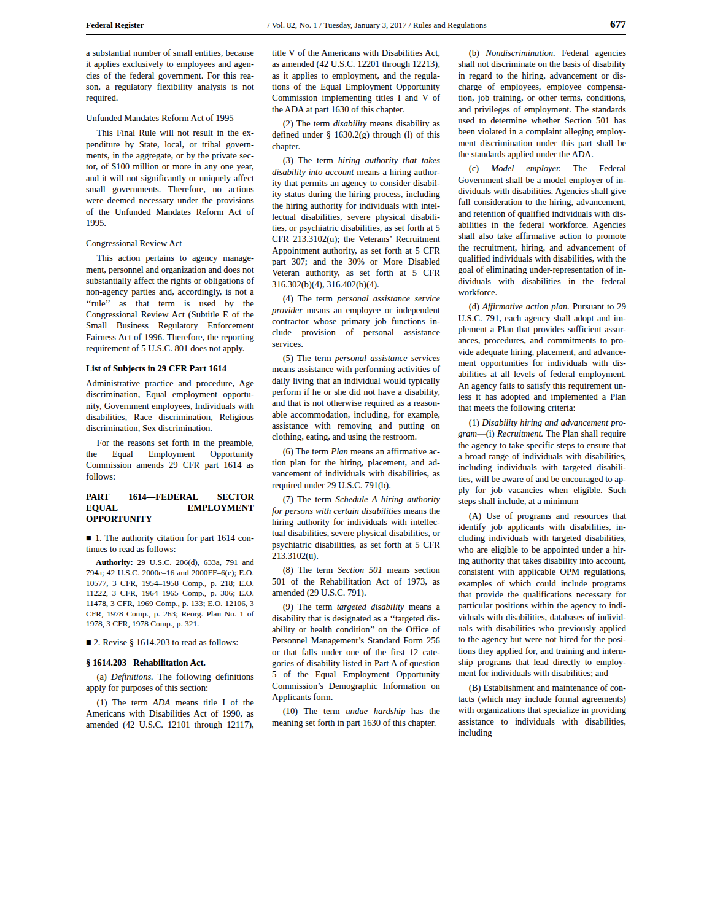Federal Register / Vol. 82, No. 1 / Tuesday, January 3, 2017 / Rules and Regulations 677
a substantial number of small entities, because it applies exclusively to employees and agencies of the federal government. For this reason, a regulatory flexibility analysis is not required.
Unfunded Mandates Reform Act of 1995
This Final Rule will not result in the expenditure by State, local, or tribal governments, in the aggregate, or by the private sector, of $100 million or more in any one year, and it will not significantly or uniquely affect small governments. Therefore, no actions were deemed necessary under the provisions of the Unfunded Mandates Reform Act of 1995.
Congressional Review Act
This action pertains to agency management, personnel and organization and does not substantially affect the rights or obligations of non-agency parties and, accordingly, is not a ‘‘rule’’ as that term is used by the Congressional Review Act (Subtitle E of the Small Business Regulatory Enforcement Fairness Act of 1996. Therefore, the reporting requirement of 5 U.S.C. 801 does not apply.
List of Subjects in 29 CFR Part 1614
Administrative practice and procedure, Age discrimination, Equal employment opportunity, Government employees, Individuals with disabilities, Race discrimination, Religious discrimination, Sex discrimination.
For the reasons set forth in the preamble, the Equal Employment Opportunity Commission amends 29 CFR part 1614 as follows:
PART 1614—FEDERAL SECTOR EQUAL EMPLOYMENT OPPORTUNITY
1. The authority citation for part 1614 continues to read as follows:
Authority: 29 U.S.C. 206(d), 633a, 791 and 794a; 42 U.S.C. 2000e–16 and 2000FF–6(e); E.O. 10577, 3 CFR, 1954–1958 Comp., p. 218; E.O. 11222, 3 CFR, 1964–1965 Comp., p. 306; E.O. 11478, 3 CFR, 1969 Comp., p. 133; E.O. 12106, 3 CFR, 1978 Comp., p. 263; Reorg. Plan No. 1 of 1978, 3 CFR, 1978 Comp., p. 321.
2. Revise § 1614.203 to read as follows:
§ 1614.203 Rehabilitation Act.
(a) Definitions. The following definitions apply for purposes of this section:
(1) The term ADA means title I of the Americans with Disabilities Act of 1990, as amended (42 U.S.C. 12101 through 12117), title V of the Americans with Disabilities Act, as amended (42 U.S.C. 12201 through 12213), as it applies to employment, and the regulations of the Equal Employment Opportunity Commission implementing titles I and V of the ADA at part 1630 of this chapter.
(2) The term disability means disability as defined under § 1630.2(g) through (l) of this chapter.
(3) The term hiring authority that takes disability into account means a hiring authority that permits an agency to consider disability status during the hiring process, including the hiring authority for individuals with intellectual disabilities, severe physical disabilities, or psychiatric disabilities, as set forth at 5 CFR 213.3102(u); the Veterans’ Recruitment Appointment authority, as set forth at 5 CFR part 307; and the 30% or More Disabled Veteran authority, as set forth at 5 CFR 316.302(b)(4), 316.402(b)(4).
(4) The term personal assistance service provider means an employee or independent contractor whose primary job functions include provision of personal assistance services.
(5) The term personal assistance services means assistance with performing activities of daily living that an individual would typically perform if he or she did not have a disability, and that is not otherwise required as a reasonable accommodation, including, for example, assistance with removing and putting on clothing, eating, and using the restroom.
(6) The term Plan means an affirmative action plan for the hiring, placement, and advancement of individuals with disabilities, as required under 29 U.S.C. 791(b).
(7) The term Schedule A hiring authority for persons with certain disabilities means the hiring authority for individuals with intellectual disabilities, severe physical disabilities, or psychiatric disabilities, as set forth at 5 CFR 213.3102(u).
(8) The term Section 501 means section 501 of the Rehabilitation Act of 1973, as amended (29 U.S.C. 791).
(9) The term targeted disability means a disability that is designated as a ‘‘targeted disability or health condition’’ on the Office of Personnel Management’s Standard Form 256 or that falls under one of the first 12 categories of disability listed in Part A of question 5 of the Equal Employment Opportunity Commission’s Demographic Information on Applicants form.
(10) The term undue hardship has the meaning set forth in part 1630 of this chapter.
(b) Nondiscrimination. Federal agencies shall not discriminate on the basis of disability in regard to the hiring, advancement or discharge of employees, employee compensation, job training, or other terms, conditions, and privileges of employment. The standards used to determine whether Section 501 has been violated in a complaint alleging employment discrimination under this part shall be the standards applied under the ADA.
(c) Model employer. The Federal Government shall be a model employer of individuals with disabilities. Agencies shall give full consideration to the hiring, advancement, and retention of qualified individuals with disabilities in the federal workforce. Agencies shall also take affirmative action to promote the recruitment, hiring, and advancement of qualified individuals with disabilities, with the goal of eliminating under-representation of individuals with disabilities in the federal workforce.
(d) Affirmative action plan. Pursuant to 29 U.S.C. 791, each agency shall adopt and implement a Plan that provides sufficient assurances, procedures, and commitments to provide adequate hiring, placement, and advancement opportunities for individuals with disabilities at all levels of federal employment. An agency fails to satisfy this requirement unless it has adopted and implemented a Plan that meets the following criteria:
(1) Disability hiring and advancement program—(i) Recruitment. The Plan shall require the agency to take specific steps to ensure that a broad range of individuals with disabilities, including individuals with targeted disabilities, will be aware of and be encouraged to apply for job vacancies when eligible. Such steps shall include, at a minimum—
(A) Use of programs and resources that identify job applicants with disabilities, including individuals with targeted disabilities, who are eligible to be appointed under a hiring authority that takes disability into account, consistent with applicable OPM regulations, examples of which could include programs that provide the qualifications necessary for particular positions within the agency to individuals with disabilities, databases of individuals with disabilities who previously applied to the agency but were not hired for the positions they applied for, and training and internship programs that lead directly to employment for individuals with disabilities; and
(B) Establishment and maintenance of contacts (which may include formal agreements) with organizations that specialize in providing assistance to individuals with disabilities, including